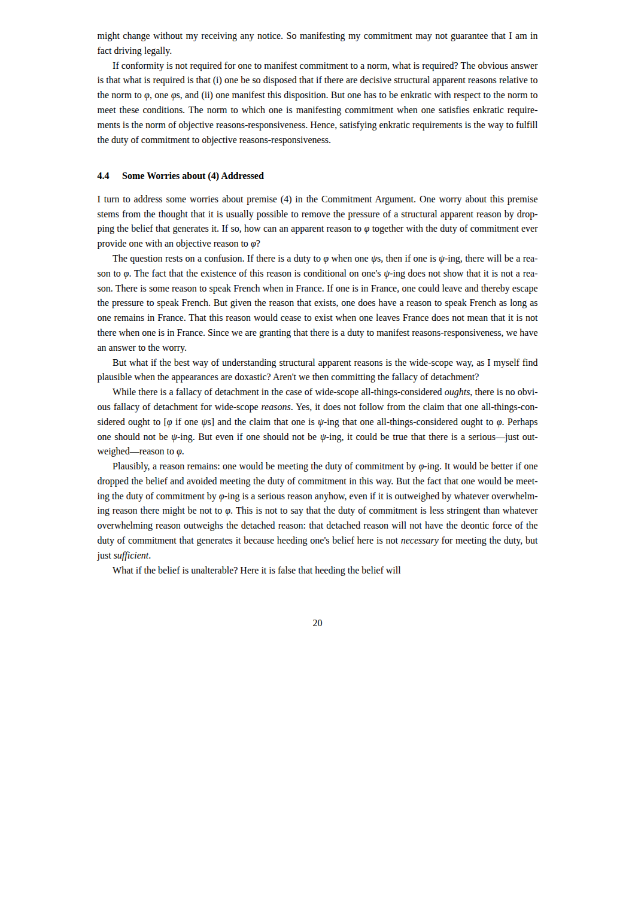might change without my receiving any notice. So manifesting my commitment may not guarantee that I am in fact driving legally.
If conformity is not required for one to manifest commitment to a norm, what is required? The obvious answer is that what is required is that (i) one be so disposed that if there are decisive structural apparent reasons relative to the norm to φ, one φs, and (ii) one manifest this disposition. But one has to be enkratic with respect to the norm to meet these conditions. The norm to which one is manifesting commitment when one satisfies enkratic requirements is the norm of objective reasons-responsiveness. Hence, satisfying enkratic requirements is the way to fulfill the duty of commitment to objective reasons-responsiveness.
4.4 Some Worries about (4) Addressed
I turn to address some worries about premise (4) in the Commitment Argument. One worry about this premise stems from the thought that it is usually possible to remove the pressure of a structural apparent reason by dropping the belief that generates it. If so, how can an apparent reason to φ together with the duty of commitment ever provide one with an objective reason to φ?
The question rests on a confusion. If there is a duty to φ when one ψs, then if one is ψ-ing, there will be a reason to φ. The fact that the existence of this reason is conditional on one's ψ-ing does not show that it is not a reason. There is some reason to speak French when in France. If one is in France, one could leave and thereby escape the pressure to speak French. But given the reason that exists, one does have a reason to speak French as long as one remains in France. That this reason would cease to exist when one leaves France does not mean that it is not there when one is in France. Since we are granting that there is a duty to manifest reasons-responsiveness, we have an answer to the worry.
But what if the best way of understanding structural apparent reasons is the wide-scope way, as I myself find plausible when the appearances are doxastic? Aren't we then committing the fallacy of detachment?
While there is a fallacy of detachment in the case of wide-scope all-things-considered oughts, there is no obvious fallacy of detachment for wide-scope reasons. Yes, it does not follow from the claim that one all-things-considered ought to [φ if one ψs] and the claim that one is ψ-ing that one all-things-considered ought to φ. Perhaps one should not be ψ-ing. But even if one should not be ψ-ing, it could be true that there is a serious—just outweighed—reason to φ.
Plausibly, a reason remains: one would be meeting the duty of commitment by φ-ing. It would be better if one dropped the belief and avoided meeting the duty of commitment in this way. But the fact that one would be meeting the duty of commitment by φ-ing is a serious reason anyhow, even if it is outweighed by whatever overwhelming reason there might be not to φ. This is not to say that the duty of commitment is less stringent than whatever overwhelming reason outweighs the detached reason: that detached reason will not have the deontic force of the duty of commitment that generates it because heeding one's belief here is not necessary for meeting the duty, but just sufficient.
What if the belief is unalterable? Here it is false that heeding the belief will
20